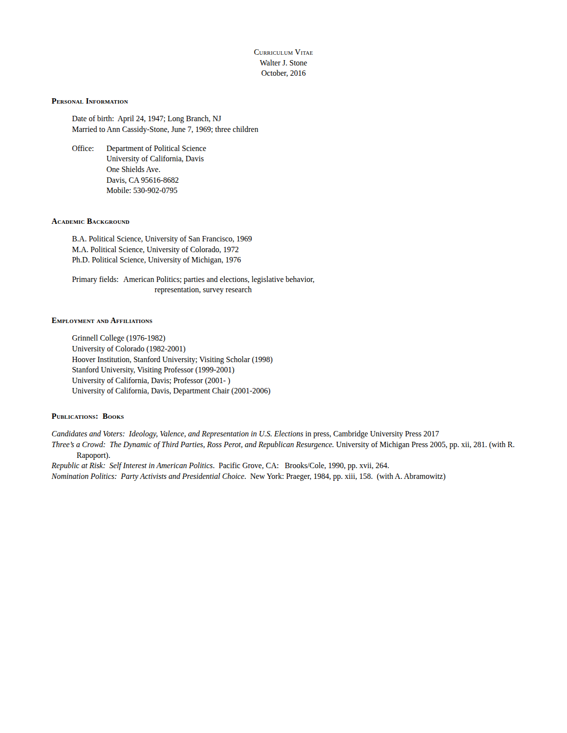Curriculum Vitae
Walter J. Stone
October, 2016
Personal Information
Date of birth: April 24, 1947; Long Branch, NJ
Married to Ann Cassidy-Stone, June 7, 1969; three children
| Office: | Department of Political Science |
| | University of California, Davis |
| | One Shields Ave. |
| | Davis, CA 95616-8682 |
| | Mobile: 530-902-0795 |
Academic Background
B.A. Political Science, University of San Francisco, 1969
M.A. Political Science, University of Colorado, 1972
Ph.D. Political Science, University of Michigan, 1976
| Primary fields: | American Politics; parties and elections, legislative behavior, representation, survey research |
Employment and Affiliations
Grinnell College (1976-1982)
University of Colorado (1982-2001)
Hoover Institution, Stanford University; Visiting Scholar (1998)
Stanford University, Visiting Professor (1999-2001)
University of California, Davis; Professor (2001- )
University of California, Davis, Department Chair (2001-2006)
Publications: Books
Candidates and Voters: Ideology, Valence, and Representation in U.S. Elections in press, Cambridge University Press 2017
Three’s a Crowd: The Dynamic of Third Parties, Ross Perot, and Republican Resurgence. University of Michigan Press 2005, pp. xii, 281. (with R. Rapoport).
Republic at Risk: Self Interest in American Politics. Pacific Grove, CA: Brooks/Cole, 1990, pp. xvii, 264.
Nomination Politics: Party Activists and Presidential Choice. New York: Praeger, 1984, pp. xiii, 158. (with A. Abramowitz)